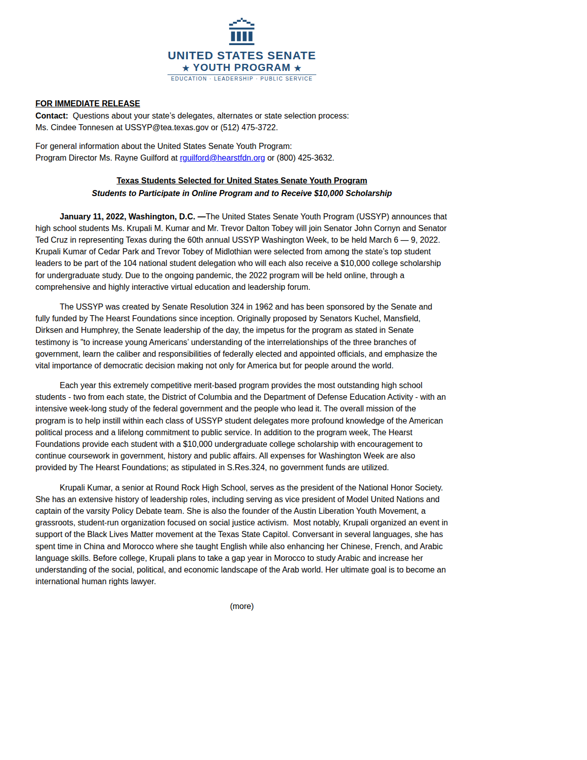🏛
UNITED STATES SENATE
★ YOUTH PROGRAM ★
EDUCATION · LEADERSHIP · PUBLIC SERVICE
FOR IMMEDIATE RELEASE
Contact: Questions about your state’s delegates, alternates or state selection process:
Ms. Cindee Tonnesen at USSYP@tea.texas.gov or (512) 475-3722.
For general information about the United States Senate Youth Program:
Program Director Ms. Rayne Guilford at rguilford@hearstfdn.org or (800) 425-3632.
Texas Students Selected for United States Senate Youth Program
Students to Participate in Online Program and to Receive $10,000 Scholarship
January 11, 2022, Washington, D.C. —The United States Senate Youth Program (USSYP) announces that high school students Ms. Krupali M. Kumar and Mr. Trevor Dalton Tobey will join Senator John Cornyn and Senator Ted Cruz in representing Texas during the 60th annual USSYP Washington Week, to be held March 6 — 9, 2022. Krupali Kumar of Cedar Park and Trevor Tobey of Midlothian were selected from among the state’s top student leaders to be part of the 104 national student delegation who will each also receive a $10,000 college scholarship for undergraduate study. Due to the ongoing pandemic, the 2022 program will be held online, through a comprehensive and highly interactive virtual education and leadership forum.
The USSYP was created by Senate Resolution 324 in 1962 and has been sponsored by the Senate and fully funded by The Hearst Foundations since inception. Originally proposed by Senators Kuchel, Mansfield, Dirksen and Humphrey, the Senate leadership of the day, the impetus for the program as stated in Senate testimony is "to increase young Americans’ understanding of the interrelationships of the three branches of government, learn the caliber and responsibilities of federally elected and appointed officials, and emphasize the vital importance of democratic decision making not only for America but for people around the world.
Each year this extremely competitive merit-based program provides the most outstanding high school students - two from each state, the District of Columbia and the Department of Defense Education Activity - with an intensive week-long study of the federal government and the people who lead it. The overall mission of the program is to help instill within each class of USSYP student delegates more profound knowledge of the American political process and a lifelong commitment to public service. In addition to the program week, The Hearst Foundations provide each student with a $10,000 undergraduate college scholarship with encouragement to continue coursework in government, history and public affairs. All expenses for Washington Week are also provided by The Hearst Foundations; as stipulated in S.Res.324, no government funds are utilized.
Krupali Kumar, a senior at Round Rock High School, serves as the president of the National Honor Society. She has an extensive history of leadership roles, including serving as vice president of Model United Nations and captain of the varsity Policy Debate team. She is also the founder of the Austin Liberation Youth Movement, a grassroots, student-run organization focused on social justice activism. Most notably, Krupali organized an event in support of the Black Lives Matter movement at the Texas State Capitol. Conversant in several languages, she has spent time in China and Morocco where she taught English while also enhancing her Chinese, French, and Arabic language skills. Before college, Krupali plans to take a gap year in Morocco to study Arabic and increase her understanding of the social, political, and economic landscape of the Arab world. Her ultimate goal is to become an international human rights lawyer.
(more)